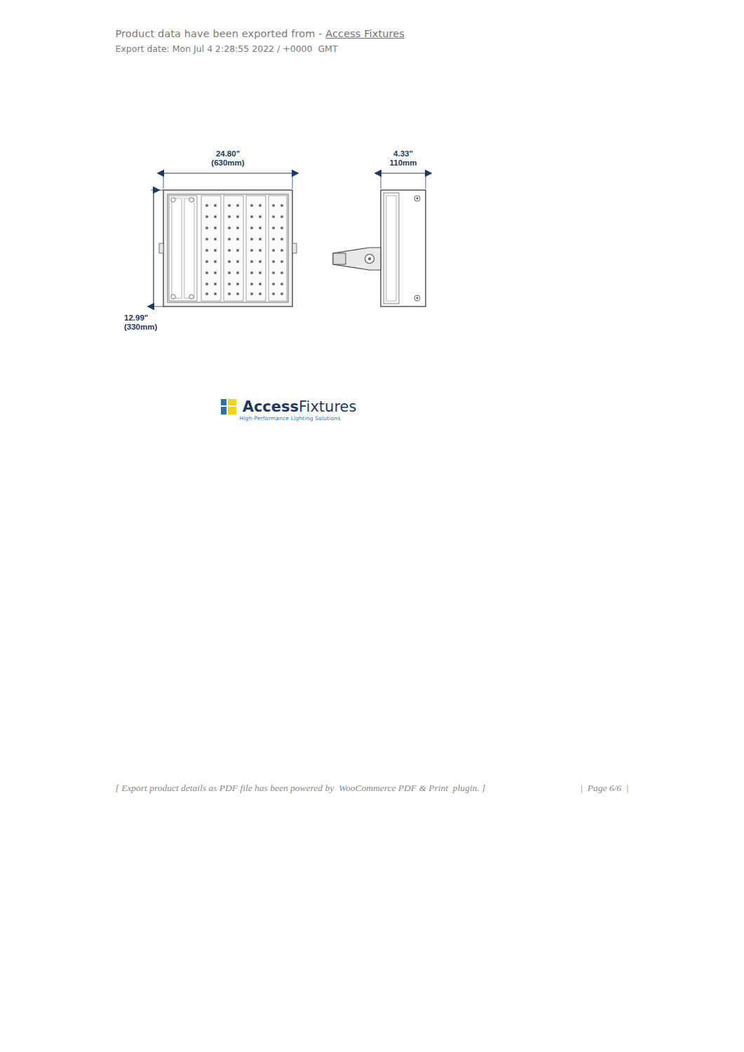Product data have been exported from - Access Fixtures
Export date: Mon Jul 4 2:28:55 2022 / +0000 GMT
24.80" (630mm) 4.33" 110mm 12.99" (330mm)
Access Fixtures High-Performance Lighting Solutions
| [ Export product details as PDF file has been powered by WooCommerce PDF & Print plugin. ] | / Page 6/6 / |